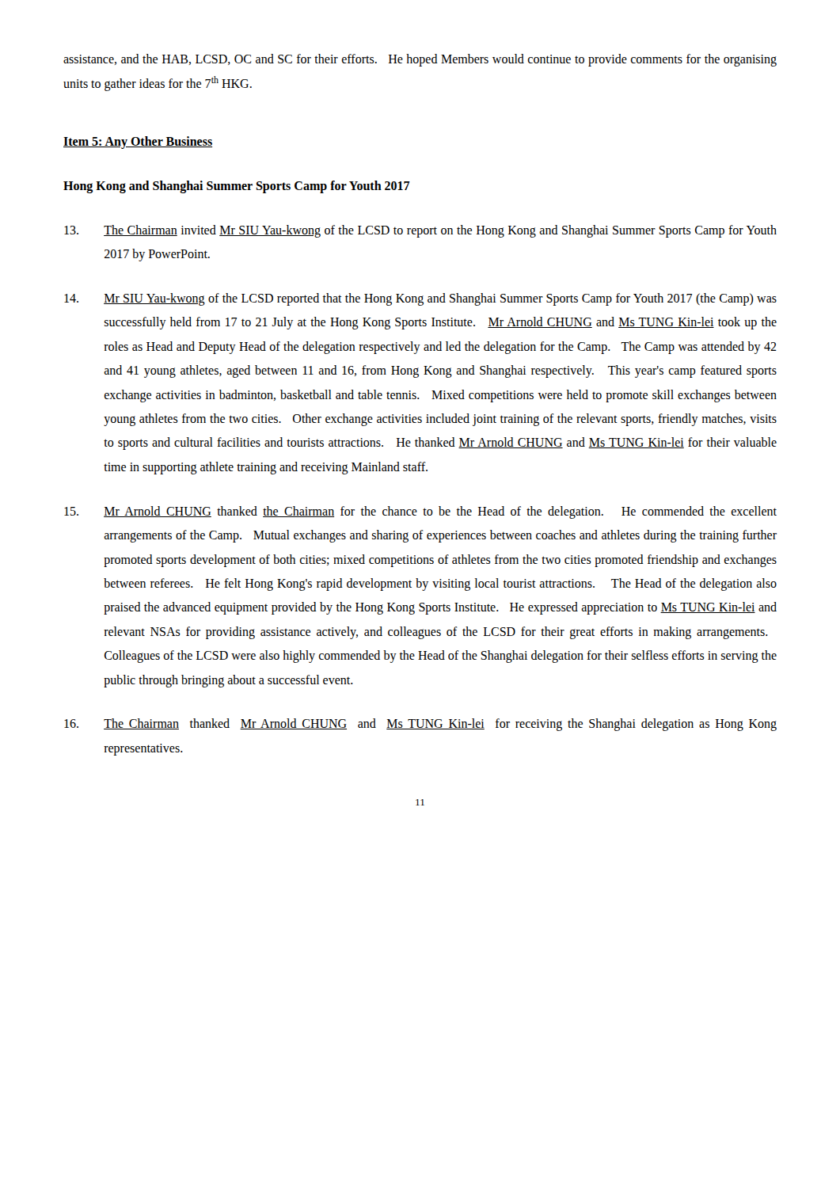assistance, and the HAB, LCSD, OC and SC for their efforts. He hoped Members would continue to provide comments for the organising units to gather ideas for the 7th HKG.
Item 5: Any Other Business
Hong Kong and Shanghai Summer Sports Camp for Youth 2017
13.
The Chairman invited Mr SIU Yau-kwong of the LCSD to report on the Hong Kong and Shanghai Summer Sports Camp for Youth 2017 by PowerPoint.
14.
Mr SIU Yau-kwong of the LCSD reported that the Hong Kong and Shanghai Summer Sports Camp for Youth 2017 (the Camp) was successfully held from 17 to 21 July at the Hong Kong Sports Institute. Mr Arnold CHUNG and Ms TUNG Kin-lei took up the roles as Head and Deputy Head of the delegation respectively and led the delegation for the Camp. The Camp was attended by 42 and 41 young athletes, aged between 11 and 16, from Hong Kong and Shanghai respectively. This year's camp featured sports exchange activities in badminton, basketball and table tennis. Mixed competitions were held to promote skill exchanges between young athletes from the two cities. Other exchange activities included joint training of the relevant sports, friendly matches, visits to sports and cultural facilities and tourists attractions. He thanked Mr Arnold CHUNG and Ms TUNG Kin-lei for their valuable time in supporting athlete training and receiving Mainland staff.
15.
Mr Arnold CHUNG thanked the Chairman for the chance to be the Head of the delegation. He commended the excellent arrangements of the Camp. Mutual exchanges and sharing of experiences between coaches and athletes during the training further promoted sports development of both cities; mixed competitions of athletes from the two cities promoted friendship and exchanges between referees. He felt Hong Kong's rapid development by visiting local tourist attractions. The Head of the delegation also praised the advanced equipment provided by the Hong Kong Sports Institute. He expressed appreciation to Ms TUNG Kin-lei and relevant NSAs for providing assistance actively, and colleagues of the LCSD for their great efforts in making arrangements. Colleagues of the LCSD were also highly commended by the Head of the Shanghai delegation for their selfless efforts in serving the public through bringing about a successful event.
16.
The Chairman thanked Mr Arnold CHUNG and Ms TUNG Kin-lei for receiving the Shanghai delegation as Hong Kong representatives.
11